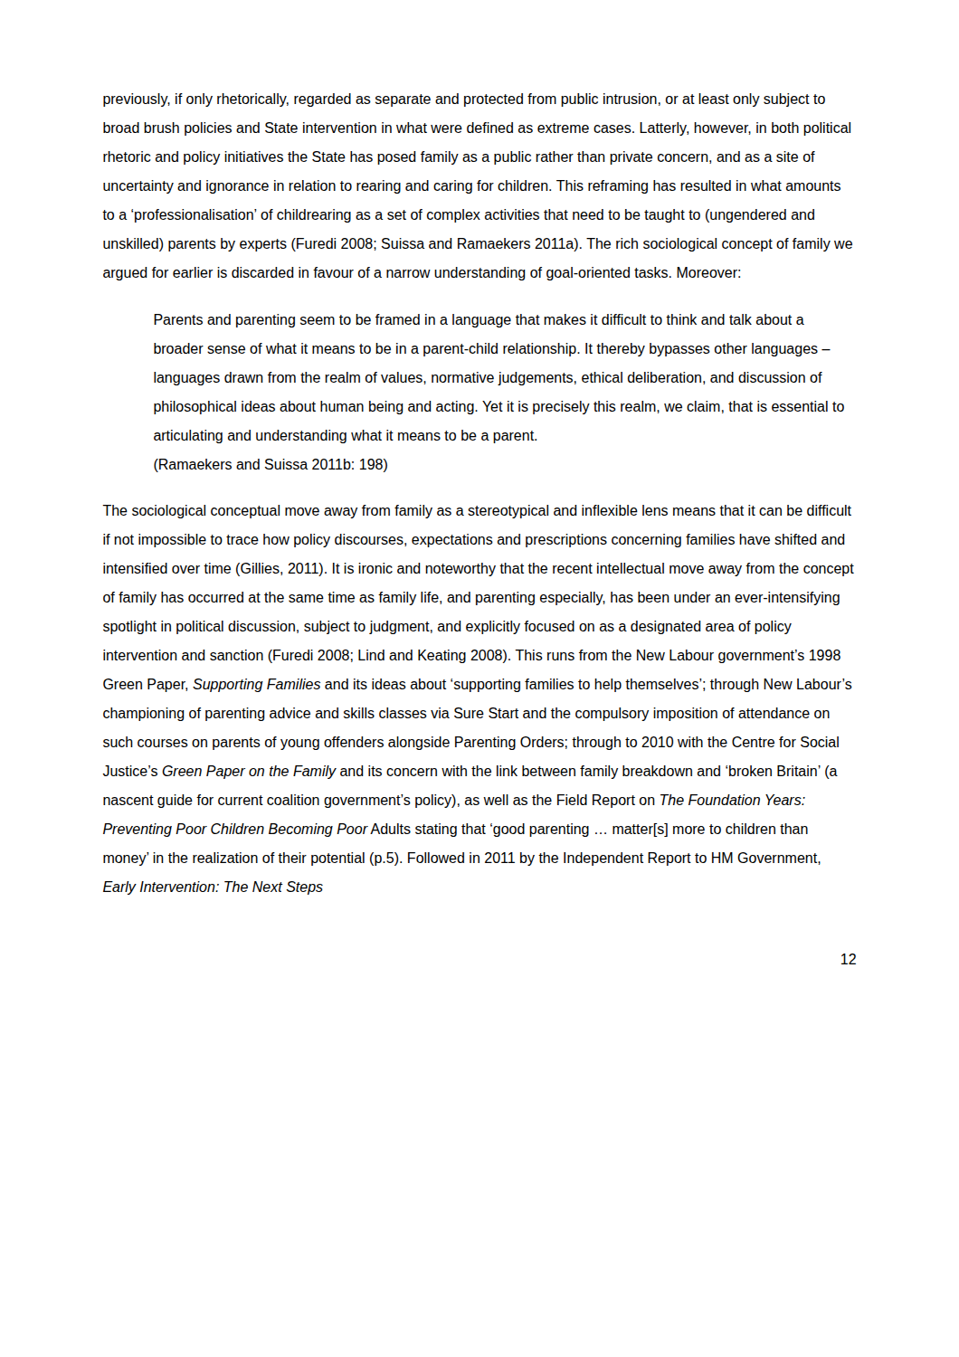previously, if only rhetorically, regarded as separate and protected from public intrusion, or at least only subject to broad brush policies and State intervention in what were defined as extreme cases. Latterly, however, in both political rhetoric and policy initiatives the State has posed family as a public rather than private concern, and as a site of uncertainty and ignorance in relation to rearing and caring for children. This reframing has resulted in what amounts to a ‘professionalisation’ of childrearing as a set of complex activities that need to be taught to (ungendered and unskilled) parents by experts (Furedi 2008; Suissa and Ramaekers 2011a). The rich sociological concept of family we argued for earlier is discarded in favour of a narrow understanding of goal-oriented tasks. Moreover:
Parents and parenting seem to be framed in a language that makes it difficult to think and talk about a broader sense of what it means to be in a parent-child relationship. It thereby bypasses other languages – languages drawn from the realm of values, normative judgements, ethical deliberation, and discussion of philosophical ideas about human being and acting. Yet it is precisely this realm, we claim, that is essential to articulating and understanding what it means to be a parent.
(Ramaekers and Suissa 2011b: 198)
The sociological conceptual move away from family as a stereotypical and inflexible lens means that it can be difficult if not impossible to trace how policy discourses, expectations and prescriptions concerning families have shifted and intensified over time (Gillies, 2011). It is ironic and noteworthy that the recent intellectual move away from the concept of family has occurred at the same time as family life, and parenting especially, has been under an ever-intensifying spotlight in political discussion, subject to judgment, and explicitly focused on as a designated area of policy intervention and sanction (Furedi 2008; Lind and Keating 2008). This runs from the New Labour government’s 1998 Green Paper, Supporting Families and its ideas about ‘supporting families to help themselves’; through New Labour’s championing of parenting advice and skills classes via Sure Start and the compulsory imposition of attendance on such courses on parents of young offenders alongside Parenting Orders; through to 2010 with the Centre for Social Justice’s Green Paper on the Family and its concern with the link between family breakdown and ‘broken Britain’ (a nascent guide for current coalition government’s policy), as well as the Field Report on The Foundation Years: Preventing Poor Children Becoming Poor Adults stating that ‘good parenting … matter[s] more to children than money’ in the realization of their potential (p.5). Followed in 2011 by the Independent Report to HM Government, Early Intervention: The Next Steps
12